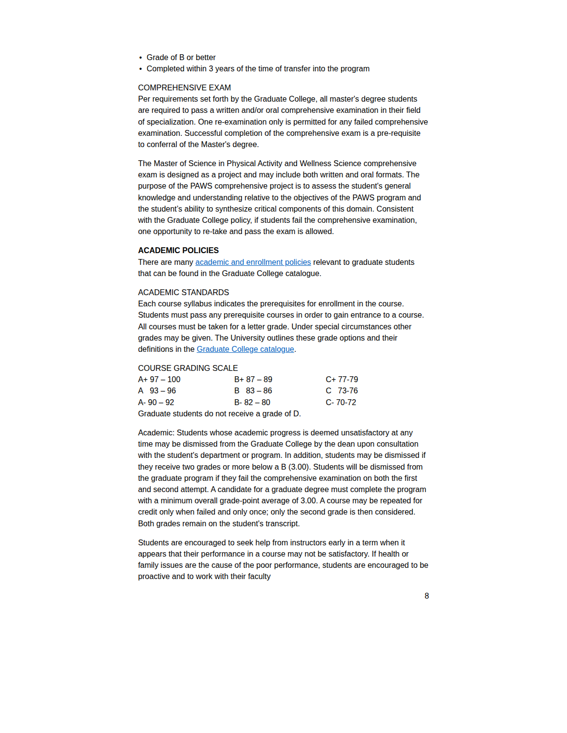Grade of B or better
Completed within 3 years of the time of transfer into the program
COMPREHENSIVE EXAM
Per requirements set forth by the Graduate College, all master's degree students are required to pass a written and/or oral comprehensive examination in their field of specialization. One re-examination only is permitted for any failed comprehensive examination. Successful completion of the comprehensive exam is a pre-requisite to conferral of the Master's degree.
The Master of Science in Physical Activity and Wellness Science comprehensive exam is designed as a project and may include both written and oral formats. The purpose of the PAWS comprehensive project is to assess the student's general knowledge and understanding relative to the objectives of the PAWS program and the student’s ability to synthesize critical components of this domain. Consistent with the Graduate College policy, if students fail the comprehensive examination, one opportunity to re-take and pass the exam is allowed.
ACADEMIC POLICIES
There are many academic and enrollment policies relevant to graduate students that can be found in the Graduate College catalogue.
ACADEMIC STANDARDS
Each course syllabus indicates the prerequisites for enrollment in the course. Students must pass any prerequisite courses in order to gain entrance to a course. All courses must be taken for a letter grade. Under special circumstances other grades may be given. The University outlines these grade options and their definitions in the Graduate College catalogue.
COURSE GRADING SCALE
| A+ 97 – 100 | B+ 87 – 89 | C+ 77-79 |
| A 93 – 96 | B 83 – 86 | C 73-76 |
| A- 90 – 92 | B- 82 – 80 | C- 70-72 |
Graduate students do not receive a grade of D.
Academic: Students whose academic progress is deemed unsatisfactory at any time may be dismissed from the Graduate College by the dean upon consultation with the student's department or program. In addition, students may be dismissed if they receive two grades or more below a B (3.00). Students will be dismissed from the graduate program if they fail the comprehensive examination on both the first and second attempt. A candidate for a graduate degree must complete the program with a minimum overall grade-point average of 3.00. A course may be repeated for credit only when failed and only once; only the second grade is then considered. Both grades remain on the student's transcript.
Students are encouraged to seek help from instructors early in a term when it appears that their performance in a course may not be satisfactory. If health or family issues are the cause of the poor performance, students are encouraged to be proactive and to work with their faculty
8